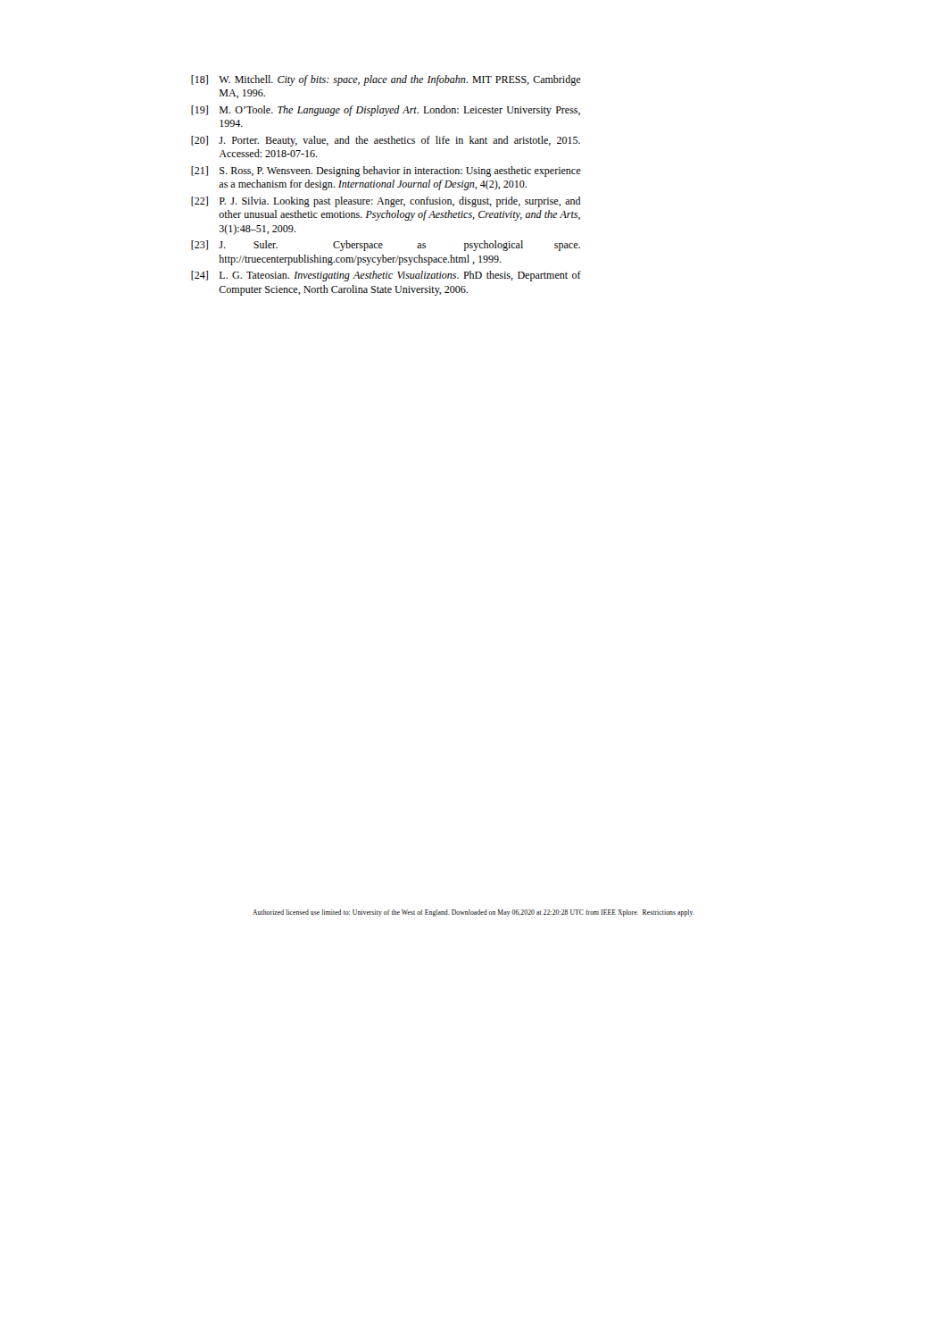[18] W. Mitchell. City of bits: space, place and the Infobahn. MIT PRESS, Cambridge MA, 1996.
[19] M. O’Toole. The Language of Displayed Art. London: Leicester University Press, 1994.
[20] J. Porter. Beauty, value, and the aesthetics of life in kant and aristotle, 2015. Accessed: 2018-07-16.
[21] S. Ross, P. Wensveen. Designing behavior in interaction: Using aesthetic experience as a mechanism for design. International Journal of Design, 4(2), 2010.
[22] P. J. Silvia. Looking past pleasure: Anger, confusion, disgust, pride, surprise, and other unusual aesthetic emotions. Psychology of Aesthetics, Creativity, and the Arts, 3(1):48–51, 2009.
[23] J. Suler. Cyberspace as psychological space. http://truecenterpublishing.com/psycyber/psychspace.html , 1999.
[24] L. G. Tateosian. Investigating Aesthetic Visualizations. PhD thesis, Department of Computer Science, North Carolina State University, 2006.
Authorized licensed use limited to: University of the West of England. Downloaded on May 06,2020 at 22:20:28 UTC from IEEE Xplore. Restrictions apply.